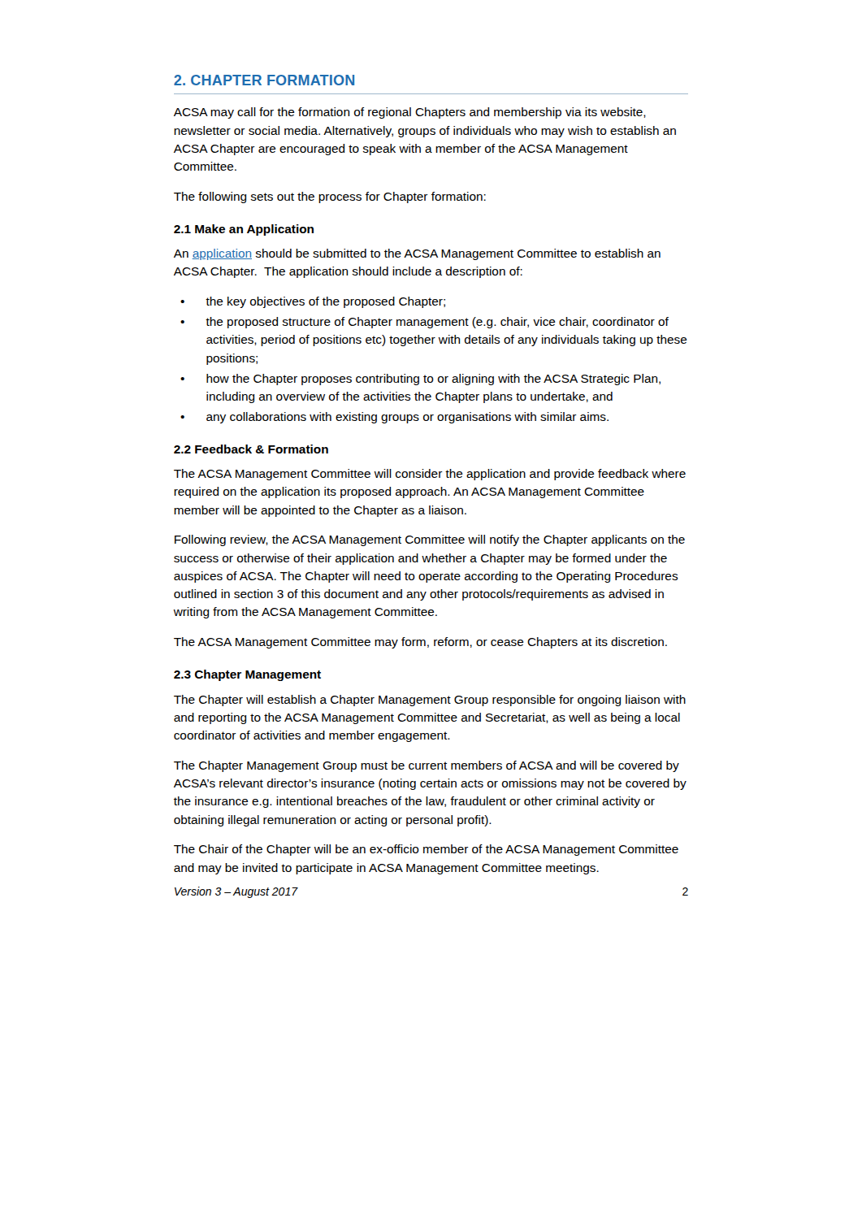2. CHAPTER FORMATION
ACSA may call for the formation of regional Chapters and membership via its website, newsletter or social media. Alternatively, groups of individuals who may wish to establish an ACSA Chapter are encouraged to speak with a member of the ACSA Management Committee.
The following sets out the process for Chapter formation:
2.1 Make an Application
An application should be submitted to the ACSA Management Committee to establish an ACSA Chapter. The application should include a description of:
the key objectives of the proposed Chapter;
the proposed structure of Chapter management (e.g. chair, vice chair, coordinator of activities, period of positions etc) together with details of any individuals taking up these positions;
how the Chapter proposes contributing to or aligning with the ACSA Strategic Plan, including an overview of the activities the Chapter plans to undertake, and
any collaborations with existing groups or organisations with similar aims.
2.2 Feedback & Formation
The ACSA Management Committee will consider the application and provide feedback where required on the application its proposed approach. An ACSA Management Committee member will be appointed to the Chapter as a liaison.
Following review, the ACSA Management Committee will notify the Chapter applicants on the success or otherwise of their application and whether a Chapter may be formed under the auspices of ACSA. The Chapter will need to operate according to the Operating Procedures outlined in section 3 of this document and any other protocols/requirements as advised in writing from the ACSA Management Committee.
The ACSA Management Committee may form, reform, or cease Chapters at its discretion.
2.3 Chapter Management
The Chapter will establish a Chapter Management Group responsible for ongoing liaison with and reporting to the ACSA Management Committee and Secretariat, as well as being a local coordinator of activities and member engagement.
The Chapter Management Group must be current members of ACSA and will be covered by ACSA’s relevant director’s insurance (noting certain acts or omissions may not be covered by the insurance e.g. intentional breaches of the law, fraudulent or other criminal activity or obtaining illegal remuneration or acting or personal profit).
The Chair of the Chapter will be an ex-officio member of the ACSA Management Committee and may be invited to participate in ACSA Management Committee meetings.
Version 3 – August 2017 2